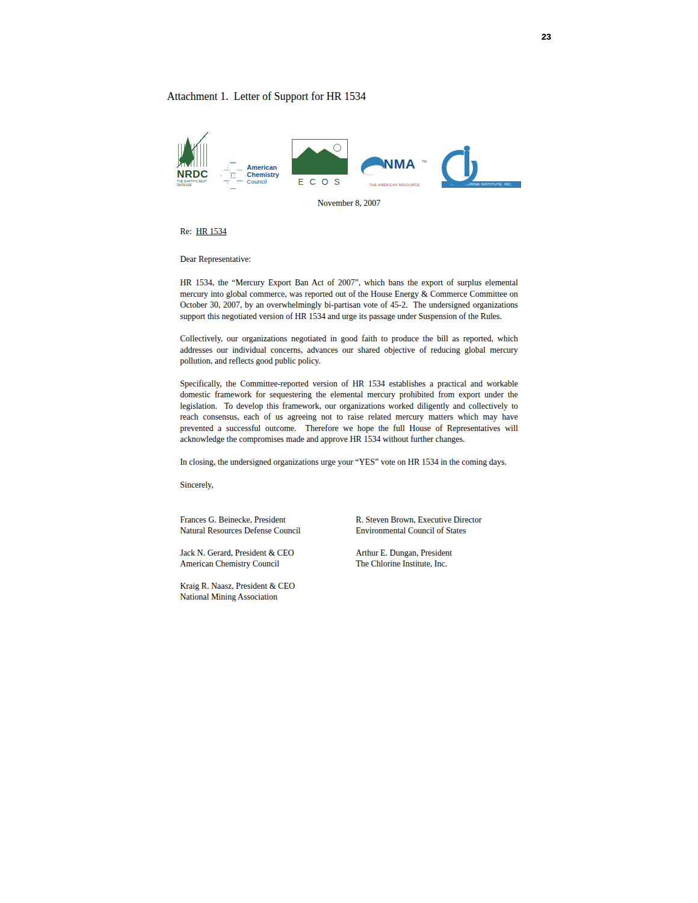23
Attachment 1. Letter of Support for HR 1534
NRDC
THE EARTH'S BEST DEFENSE
American
Chemistry
Council
E C O S
NMA
TM
THE AMERICAN RESOURCE
THE CHLORINE INSTITUTE, INC.
November 8, 2007
Re: HR 1534
Dear Representative:
HR 1534, the “Mercury Export Ban Act of 2007”, which bans the export of surplus elemental mercury into global commerce, was reported out of the House Energy & Commerce Committee on October 30, 2007, by an overwhelmingly bi-partisan vote of 45-2. The undersigned organizations support this negotiated version of HR 1534 and urge its passage under Suspension of the Rules.
Collectively, our organizations negotiated in good faith to produce the bill as reported, which addresses our individual concerns, advances our shared objective of reducing global mercury pollution, and reflects good public policy.
Specifically, the Committee-reported version of HR 1534 establishes a practical and workable domestic framework for sequestering the elemental mercury prohibited from export under the legislation. To develop this framework, our organizations worked diligently and collectively to reach consensus, each of us agreeing not to raise related mercury matters which may have prevented a successful outcome. Therefore we hope the full House of Representatives will acknowledge the compromises made and approve HR 1534 without further changes.
In closing, the undersigned organizations urge your “YES” vote on HR 1534 in the coming days.
Sincerely,
| Frances G. Beinecke, President Natural Resources Defense Council | R. Steven Brown, Executive Director Environmental Council of States |
| Jack N. Gerard, President & CEO American Chemistry Council | Arthur E. Dungan, President The Chlorine Institute, Inc. |
| Kraig R. Naasz, President & CEO National Mining Association | |